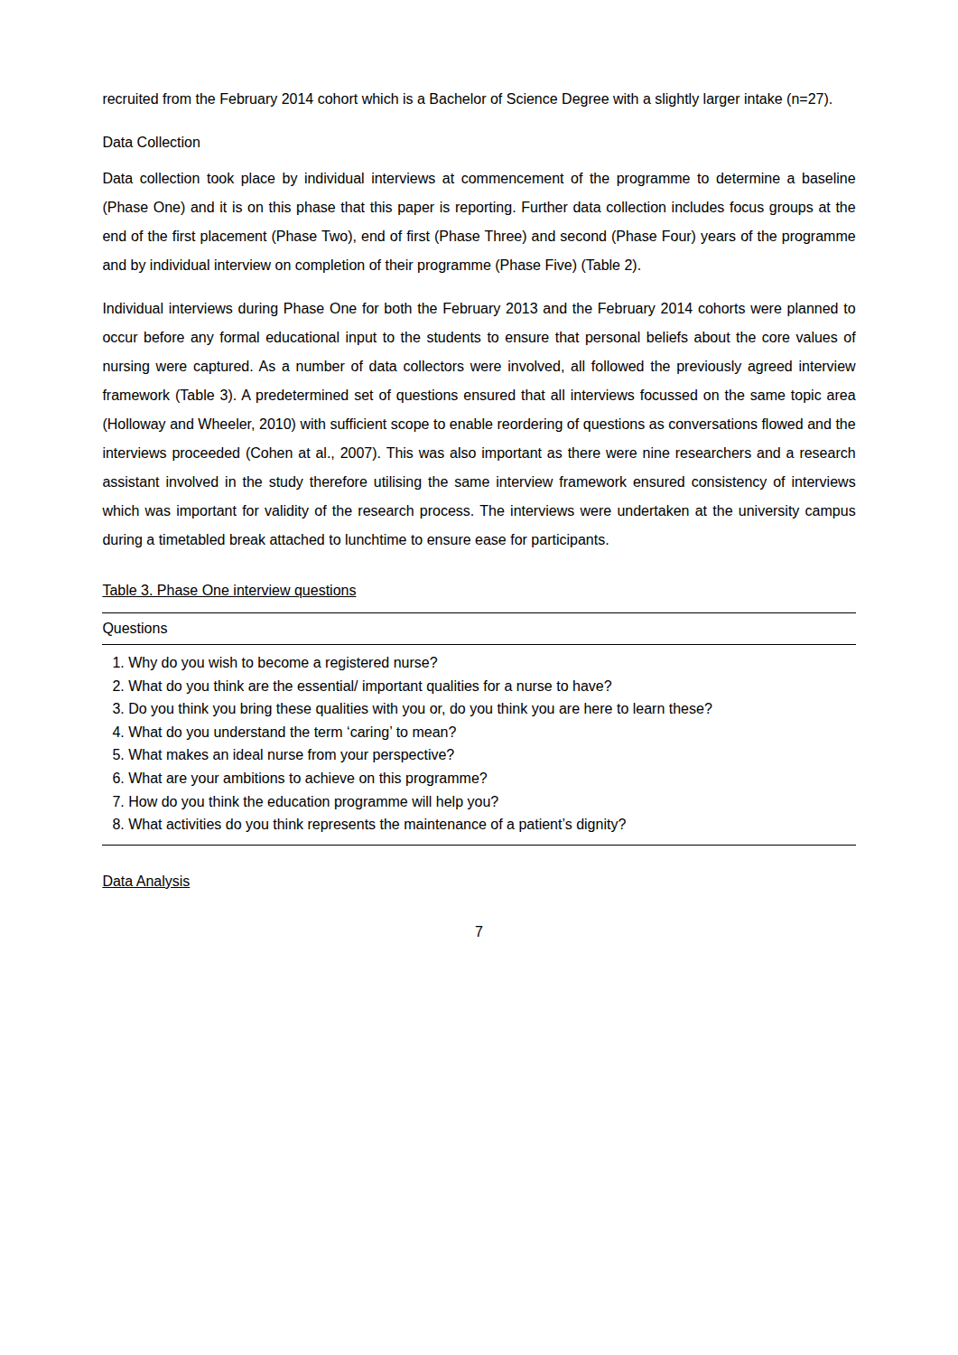recruited from the February 2014 cohort which is a Bachelor of Science Degree with a slightly larger intake (n=27).
Data Collection
Data collection took place by individual interviews at commencement of the programme to determine a baseline (Phase One) and it is on this phase that this paper is reporting. Further data collection includes focus groups at the end of the first placement (Phase Two), end of first (Phase Three) and second (Phase Four) years of the programme and by individual interview on completion of their programme (Phase Five) (Table 2).
Individual interviews during Phase One for both the February 2013 and the February 2014 cohorts were planned to occur before any formal educational input to the students to ensure that personal beliefs about the core values of nursing were captured. As a number of data collectors were involved, all followed the previously agreed interview framework (Table 3). A predetermined set of questions ensured that all interviews focussed on the same topic area (Holloway and Wheeler, 2010) with sufficient scope to enable reordering of questions as conversations flowed and the interviews proceeded (Cohen at al., 2007). This was also important as there were nine researchers and a research assistant involved in the study therefore utilising the same interview framework ensured consistency of interviews which was important for validity of the research process. The interviews were undertaken at the university campus during a timetabled break attached to lunchtime to ensure ease for participants.
Table 3. Phase One interview questions
| Questions |
| --- |
| Why do you wish to become a registered nurse? What do you think are the essential/ important qualities for a nurse to have? Do you think you bring these qualities with you or, do you think you are here to learn these? What do you understand the term ‘caring’ to mean? What makes an ideal nurse from your perspective? What are your ambitions to achieve on this programme? How do you think the education programme will help you? What activities do you think represents the maintenance of a patient’s dignity? |
Data Analysis
7